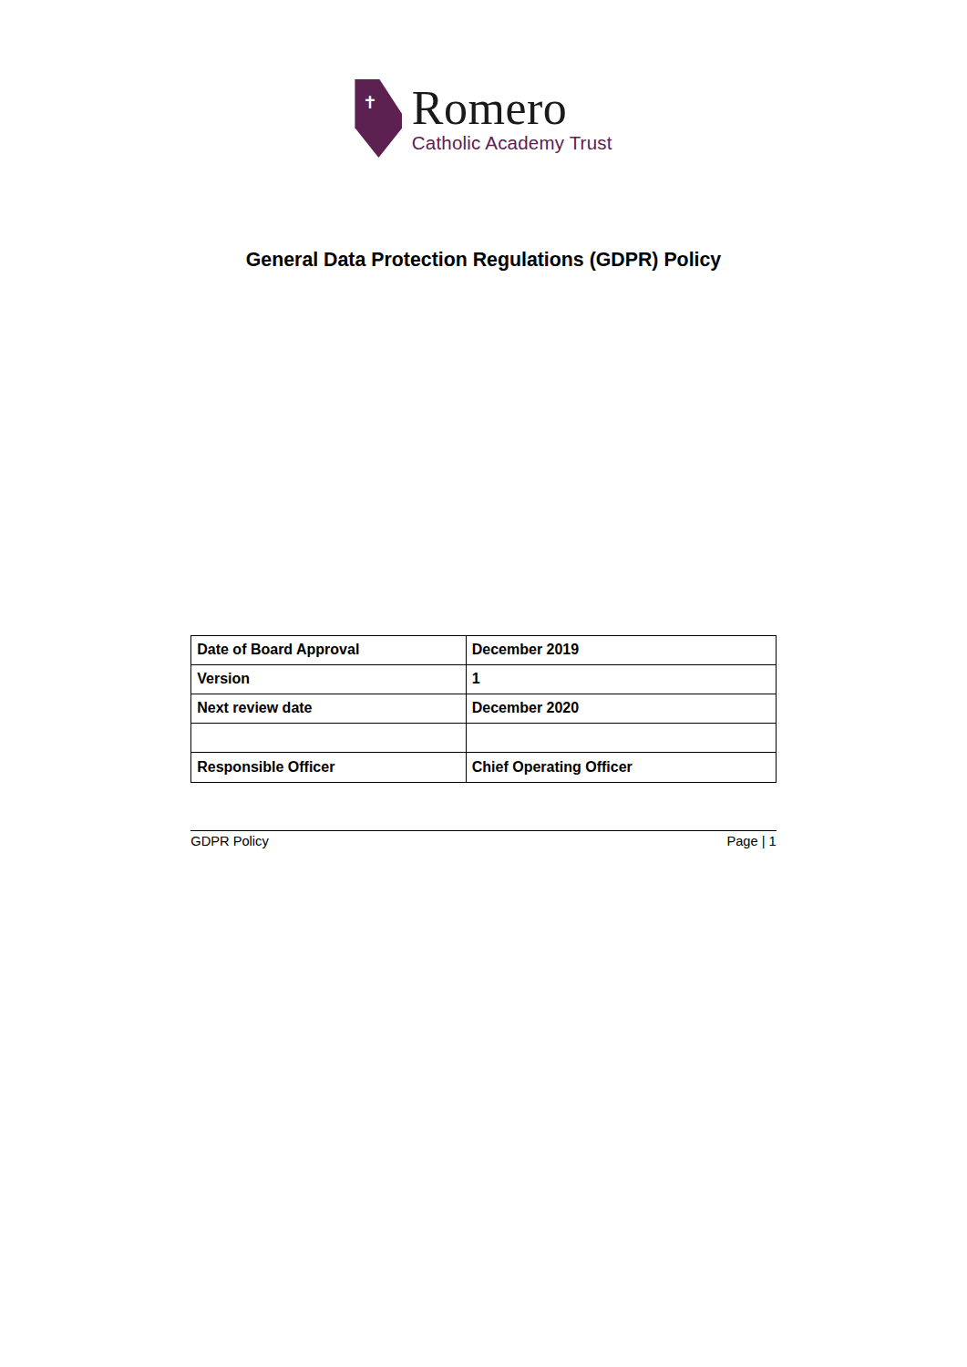✝ Romero Catholic Academy Trust
General Data Protection Regulations (GDPR) Policy
| Date of Board Approval | December 2019 |
| Version | 1 |
| Next review date | December 2020 |
| Responsible Officer | Chief Operating Officer |
GDPR Policy Page | 1